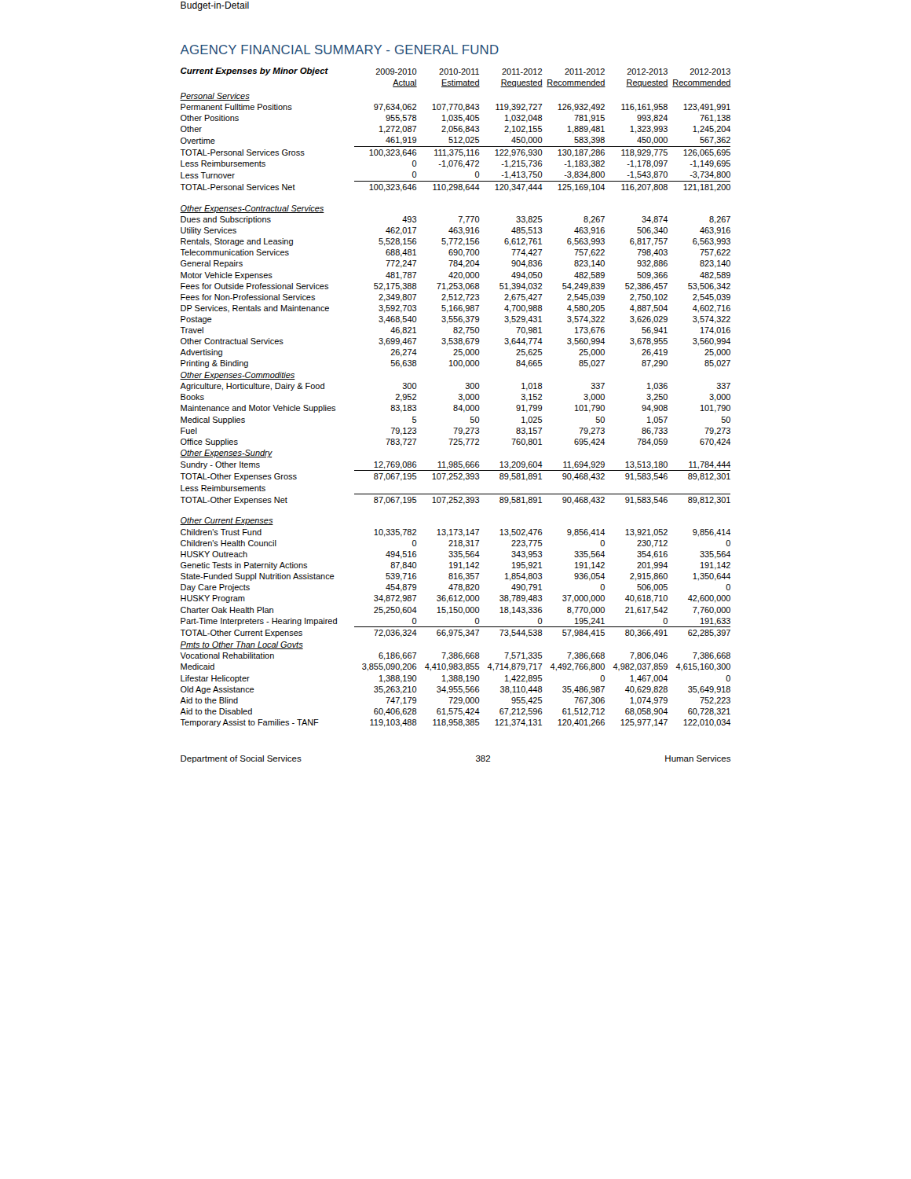Budget-in-Detail
AGENCY FINANCIAL SUMMARY - GENERAL FUND
| Current Expenses by Minor Object | 2009-2010 | 2010-2011 | 2011-2012 | 2011-2012 | 2012-2013 | 2012-2013 |
| | Actual | Estimated | Requested | Recommended | Requested | Recommended |
| Personal Services | |
| Permanent Fulltime Positions | 97,634,062 | 107,770,843 | 119,392,727 | 126,932,492 | 116,161,958 | 123,491,991 |
| Other Positions | 955,578 | 1,035,405 | 1,032,048 | 781,915 | 993,824 | 761,138 |
| Other | 1,272,087 | 2,056,843 | 2,102,155 | 1,889,481 | 1,323,993 | 1,245,204 |
| Overtime | 461,919 | 512,025 | 450,000 | 583,398 | 450,000 | 567,362 |
| TOTAL-Personal Services Gross | 100,323,646 | 111,375,116 | 122,976,930 | 130,187,286 | 118,929,775 | 126,065,695 |
| Less Reimbursements | 0 | -1,076,472 | -1,215,736 | -1,183,382 | -1,178,097 | -1,149,695 |
| Less Turnover | 0 | 0 | -1,413,750 | -3,834,800 | -1,543,870 | -3,734,800 |
| TOTAL-Personal Services Net | 100,323,646 | 110,298,644 | 120,347,444 | 125,169,104 | 116,207,808 | 121,181,200 |
| Other Expenses-Contractual Services | |
| Dues and Subscriptions | 493 | 7,770 | 33,825 | 8,267 | 34,874 | 8,267 |
| Utility Services | 462,017 | 463,916 | 485,513 | 463,916 | 506,340 | 463,916 |
| Rentals, Storage and Leasing | 5,528,156 | 5,772,156 | 6,612,761 | 6,563,993 | 6,817,757 | 6,563,993 |
| Telecommunication Services | 688,481 | 690,700 | 774,427 | 757,622 | 798,403 | 757,622 |
| General Repairs | 772,247 | 784,204 | 904,836 | 823,140 | 932,886 | 823,140 |
| Motor Vehicle Expenses | 481,787 | 420,000 | 494,050 | 482,589 | 509,366 | 482,589 |
| Fees for Outside Professional Services | 52,175,388 | 71,253,068 | 51,394,032 | 54,249,839 | 52,386,457 | 53,506,342 |
| Fees for Non-Professional Services | 2,349,807 | 2,512,723 | 2,675,427 | 2,545,039 | 2,750,102 | 2,545,039 |
| DP Services, Rentals and Maintenance | 3,592,703 | 5,166,987 | 4,700,988 | 4,580,205 | 4,887,504 | 4,602,716 |
| Postage | 3,468,540 | 3,556,379 | 3,529,431 | 3,574,322 | 3,626,029 | 3,574,322 |
| Travel | 46,821 | 82,750 | 70,981 | 173,676 | 56,941 | 174,016 |
| Other Contractual Services | 3,699,467 | 3,538,679 | 3,644,774 | 3,560,994 | 3,678,955 | 3,560,994 |
| Advertising | 26,274 | 25,000 | 25,625 | 25,000 | 26,419 | 25,000 |
| Printing & Binding | 56,638 | 100,000 | 84,665 | 85,027 | 87,290 | 85,027 |
| Other Expenses-Commodities | |
| Agriculture, Horticulture, Dairy & Food | 300 | 300 | 1,018 | 337 | 1,036 | 337 |
| Books | 2,952 | 3,000 | 3,152 | 3,000 | 3,250 | 3,000 |
| Maintenance and Motor Vehicle Supplies | 83,183 | 84,000 | 91,799 | 101,790 | 94,908 | 101,790 |
| Medical Supplies | 5 | 50 | 1,025 | 50 | 1,057 | 50 |
| Fuel | 79,123 | 79,273 | 83,157 | 79,273 | 86,733 | 79,273 |
| Office Supplies | 783,727 | 725,772 | 760,801 | 695,424 | 784,059 | 670,424 |
| Other Expenses-Sundry | |
| Sundry - Other Items | 12,769,086 | 11,985,666 | 13,209,604 | 11,694,929 | 13,513,180 | 11,784,444 |
| TOTAL-Other Expenses Gross | 87,067,195 | 107,252,393 | 89,581,891 | 90,468,432 | 91,583,546 | 89,812,301 |
| Less Reimbursements | | | | | | |
| TOTAL-Other Expenses Net | 87,067,195 | 107,252,393 | 89,581,891 | 90,468,432 | 91,583,546 | 89,812,301 |
| Other Current Expenses | |
| Children's Trust Fund | 10,335,782 | 13,173,147 | 13,502,476 | 9,856,414 | 13,921,052 | 9,856,414 |
| Children's Health Council | 0 | 218,317 | 223,775 | 0 | 230,712 | 0 |
| HUSKY Outreach | 494,516 | 335,564 | 343,953 | 335,564 | 354,616 | 335,564 |
| Genetic Tests in Paternity Actions | 87,840 | 191,142 | 195,921 | 191,142 | 201,994 | 191,142 |
| State-Funded Suppl Nutrition Assistance | 539,716 | 816,357 | 1,854,803 | 936,054 | 2,915,860 | 1,350,644 |
| Day Care Projects | 454,879 | 478,820 | 490,791 | 0 | 506,005 | 0 |
| HUSKY Program | 34,872,987 | 36,612,000 | 38,789,483 | 37,000,000 | 40,618,710 | 42,600,000 |
| Charter Oak Health Plan | 25,250,604 | 15,150,000 | 18,143,336 | 8,770,000 | 21,617,542 | 7,760,000 |
| Part-Time Interpreters - Hearing Impaired | 0 | 0 | 0 | 195,241 | 0 | 191,633 |
| TOTAL-Other Current Expenses | 72,036,324 | 66,975,347 | 73,544,538 | 57,984,415 | 80,366,491 | 62,285,397 |
| Pmts to Other Than Local Govts | |
| Vocational Rehabilitation | 6,186,667 | 7,386,668 | 7,571,335 | 7,386,668 | 7,806,046 | 7,386,668 |
| Medicaid | 3,855,090,206 | 4,410,983,855 | 4,714,879,717 | 4,492,766,800 | 4,982,037,859 | 4,615,160,300 |
| Lifestar Helicopter | 1,388,190 | 1,388,190 | 1,422,895 | 0 | 1,467,004 | 0 |
| Old Age Assistance | 35,263,210 | 34,955,566 | 38,110,448 | 35,486,987 | 40,629,828 | 35,649,918 |
| Aid to the Blind | 747,179 | 729,000 | 955,425 | 767,306 | 1,074,979 | 752,223 |
| Aid to the Disabled | 60,406,628 | 61,575,424 | 67,212,596 | 61,512,712 | 68,058,904 | 60,728,321 |
| Temporary Assist to Families - TANF | 119,103,488 | 118,958,385 | 121,374,131 | 120,401,266 | 125,977,147 | 122,010,034 |
Department of Social Services Human Services
382